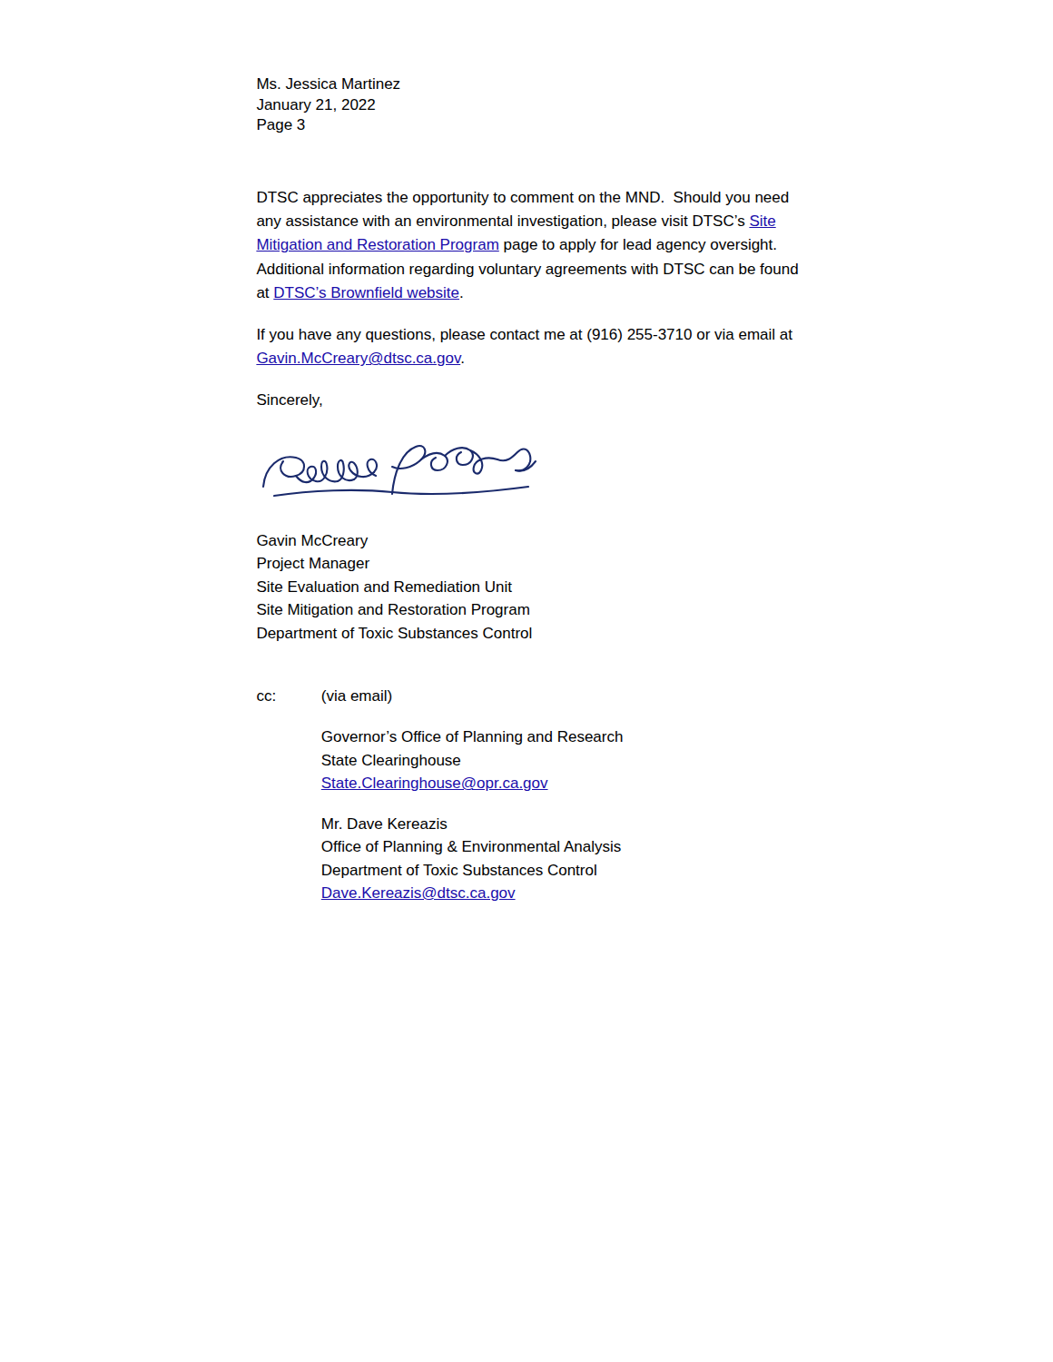Ms. Jessica Martinez
January 21, 2022
Page 3
DTSC appreciates the opportunity to comment on the MND. Should you need any assistance with an environmental investigation, please visit DTSC’s Site Mitigation and Restoration Program page to apply for lead agency oversight. Additional information regarding voluntary agreements with DTSC can be found at DTSC’s Brownfield website.
If you have any questions, please contact me at (916) 255-3710 or via email at Gavin.McCreary@dtsc.ca.gov.
Sincerely,
Gavin McCreary
Project Manager
Site Evaluation and Remediation Unit
Site Mitigation and Restoration Program
Department of Toxic Substances Control
cc: (via email)
Governor’s Office of Planning and Research
State Clearinghouse
State.Clearinghouse@opr.ca.gov
Mr. Dave Kereazis
Office of Planning & Environmental Analysis
Department of Toxic Substances Control
Dave.Kereazis@dtsc.ca.gov